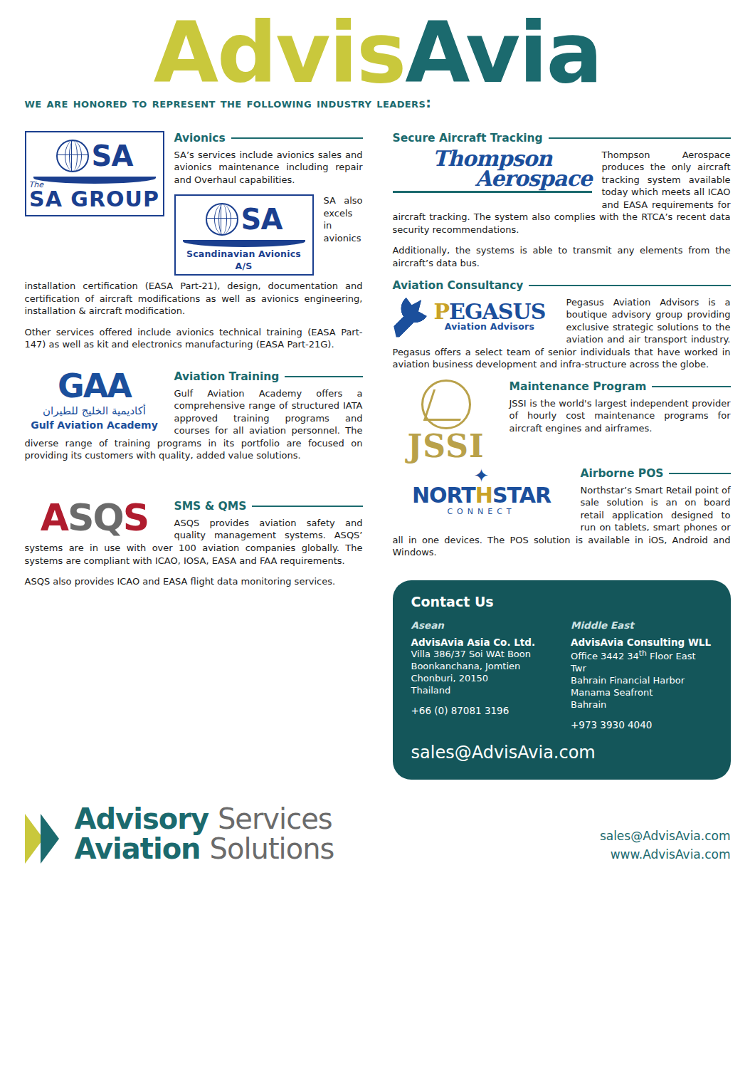Advis Avia
We Are Honored to Represent the Following Industry Leaders:
SA
The
SA GROUP
Avionics
SA’s services include avionics sales and avionics maintenance including repair and Overhaul capabilities.
SA
Scandinavian Avionics A/S
SA also excels in avionics installation certification (EASA Part-21), design, documentation and certific­ation of aircraft modific­ations as well as avionics engineering, installation & aircraft modification.
Other services offered include avionics technical training (EASA Part-147) as well as kit and electronics manufacturing (EASA Part-21G).
GAA
أكاديمية الخليج للطيران
Gulf Aviation Academy
Aviation Training
Gulf Aviation Academy offers a comprehensive range of structured IATA approved training programs and courses for all aviation personnel. The diverse range of training programs in its portfolio are focused on providing its customers with quality, added value solutions.
ASQS
SMS & QMS
ASQS provides aviation safety and quality manage­ment systems. ASQS’ syst­ems are in use with over 100 aviation companies globally. The systems are compliant with ICAO, IOSA, EASA and FAA requirements.
ASQS also provides ICAO and EASA flight data monitoring services.
Secure Aircraft Tracking
Thompson
Aerospace
Thompson Aero­space produces the only aircraft tracking system available today which meets all ICAO and EASA requirements for aircraft tracking. The system also complies with the RTCA’s recent data security recommendations.
Additionally, the systems is able to transmit any elements from the aircraft’s data bus.
Aviation Consultancy
PEGASUS
Aviation Advisors
Pegasus Aviation Advisors is a boutique advisory group providing exclusive strategic solutions to the aviation and air transport industry. Pegasus offers a select team of senior individuals that have worked in aviation business development and infra-structure across the globe.
JSSI
Maintenance Program
JSSI is the world's largest independent provider of hourly cost maintenance programs for aircraft engines and airframes.
✦
NORTHSTAR
CONNECT
Airborne POS
Northstar’s Smart Ret­ail point of sale solut­ion is an on board retail application designed to run on tablets, smart phones or all in one devices. The POS solution is available in iOS, Android and Windows.
Contact Us
Asean
AdvisAvia Asia Co. Ltd.
Villa 386/37 Soi WAt Boon
Boonkanchana, Jomtien
Chonburi, 20150
Thailand
+66 (0) 87081 3196
Middle East
AdvisAvia Consulting WLL
Office 3442 34th Floor East Twr
Bahrain Financial Harbor
Manama Seafront
Bahrain
+973 3930 4040
sales@AdvisAvia.com
Advisory Services
Aviation Solutions
sales@AdvisAvia.com
www.AdvisAvia.com